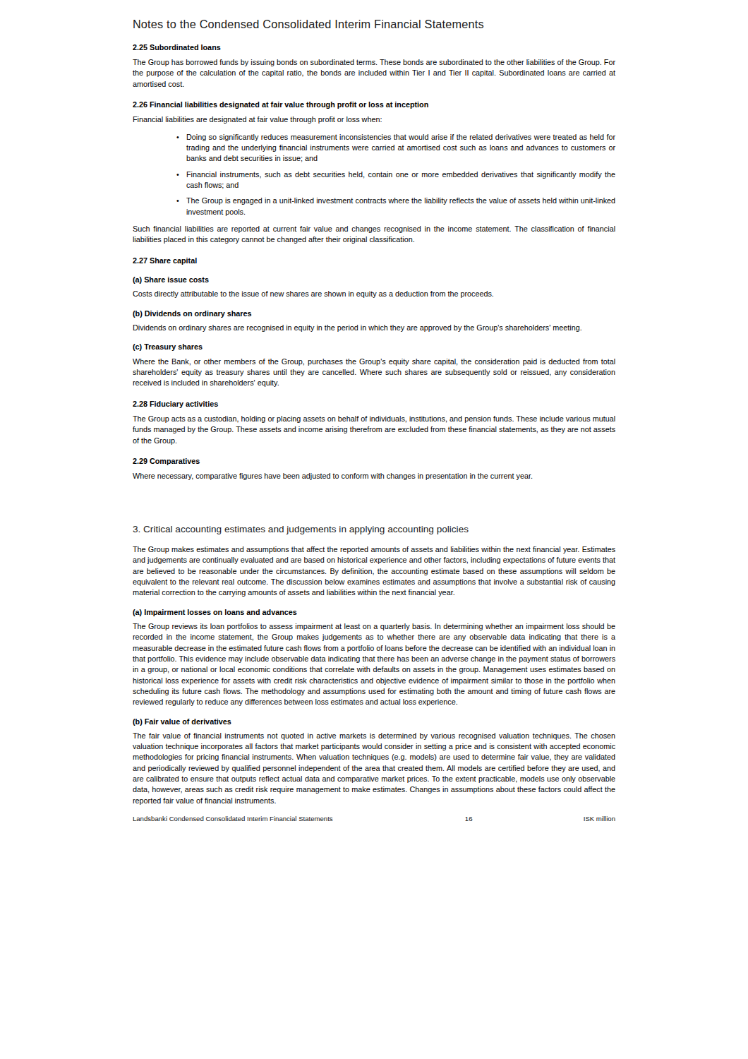Notes to the Condensed Consolidated Interim Financial Statements
2.25 Subordinated loans
The Group has borrowed funds by issuing bonds on subordinated terms. These bonds are subordinated to the other liabilities of the Group. For the purpose of the calculation of the capital ratio, the bonds are included within Tier I and Tier II capital. Subordinated loans are carried at amortised cost.
2.26 Financial liabilities designated at fair value through profit or loss at inception
Financial liabilities are designated at fair value through profit or loss when:
Doing so significantly reduces measurement inconsistencies that would arise if the related derivatives were treated as held for trading and the underlying financial instruments were carried at amortised cost such as loans and advances to customers or banks and debt securities in issue; and
Financial instruments, such as debt securities held, contain one or more embedded derivatives that significantly modify the cash flows; and
The Group is engaged in a unit-linked investment contracts where the liability reflects the value of assets held within unit-linked investment pools.
Such financial liabilities are reported at current fair value and changes recognised in the income statement. The classification of financial liabilities placed in this category cannot be changed after their original classification.
2.27 Share capital
(a) Share issue costs
Costs directly attributable to the issue of new shares are shown in equity as a deduction from the proceeds.
(b) Dividends on ordinary shares
Dividends on ordinary shares are recognised in equity in the period in which they are approved by the Group's shareholders' meeting.
(c) Treasury shares
Where the Bank, or other members of the Group, purchases the Group's equity share capital, the consideration paid is deducted from total shareholders' equity as treasury shares until they are cancelled. Where such shares are subsequently sold or reissued, any consideration received is included in shareholders' equity.
2.28 Fiduciary activities
The Group acts as a custodian, holding or placing assets on behalf of individuals, institutions, and pension funds. These include various mutual funds managed by the Group. These assets and income arising therefrom are excluded from these financial statements, as they are not assets of the Group.
2.29 Comparatives
Where necessary, comparative figures have been adjusted to conform with changes in presentation in the current year.
3. Critical accounting estimates and judgements in applying accounting policies
The Group makes estimates and assumptions that affect the reported amounts of assets and liabilities within the next financial year. Estimates and judgements are continually evaluated and are based on historical experience and other factors, including expectations of future events that are believed to be reasonable under the circumstances. By definition, the accounting estimate based on these assumptions will seldom be equivalent to the relevant real outcome. The discussion below examines estimates and assumptions that involve a substantial risk of causing material correction to the carrying amounts of assets and liabilities within the next financial year.
(a) Impairment losses on loans and advances
The Group reviews its loan portfolios to assess impairment at least on a quarterly basis. In determining whether an impairment loss should be recorded in the income statement, the Group makes judgements as to whether there are any observable data indicating that there is a measurable decrease in the estimated future cash flows from a portfolio of loans before the decrease can be identified with an individual loan in that portfolio. This evidence may include observable data indicating that there has been an adverse change in the payment status of borrowers in a group, or national or local economic conditions that correlate with defaults on assets in the group. Management uses estimates based on historical loss experience for assets with credit risk characteristics and objective evidence of impairment similar to those in the portfolio when scheduling its future cash flows. The methodology and assumptions used for estimating both the amount and timing of future cash flows are reviewed regularly to reduce any differences between loss estimates and actual loss experience.
(b) Fair value of derivatives
The fair value of financial instruments not quoted in active markets is determined by various recognised valuation techniques. The chosen valuation technique incorporates all factors that market participants would consider in setting a price and is consistent with accepted economic methodologies for pricing financial instruments. When valuation techniques (e.g. models) are used to determine fair value, they are validated and periodically reviewed by qualified personnel independent of the area that created them. All models are certified before they are used, and are calibrated to ensure that outputs reflect actual data and comparative market prices. To the extent practicable, models use only observable data, however, areas such as credit risk require management to make estimates. Changes in assumptions about these factors could affect the reported fair value of financial instruments.
Landsbanki Condensed Consolidated Interim Financial Statements
16
ISK million